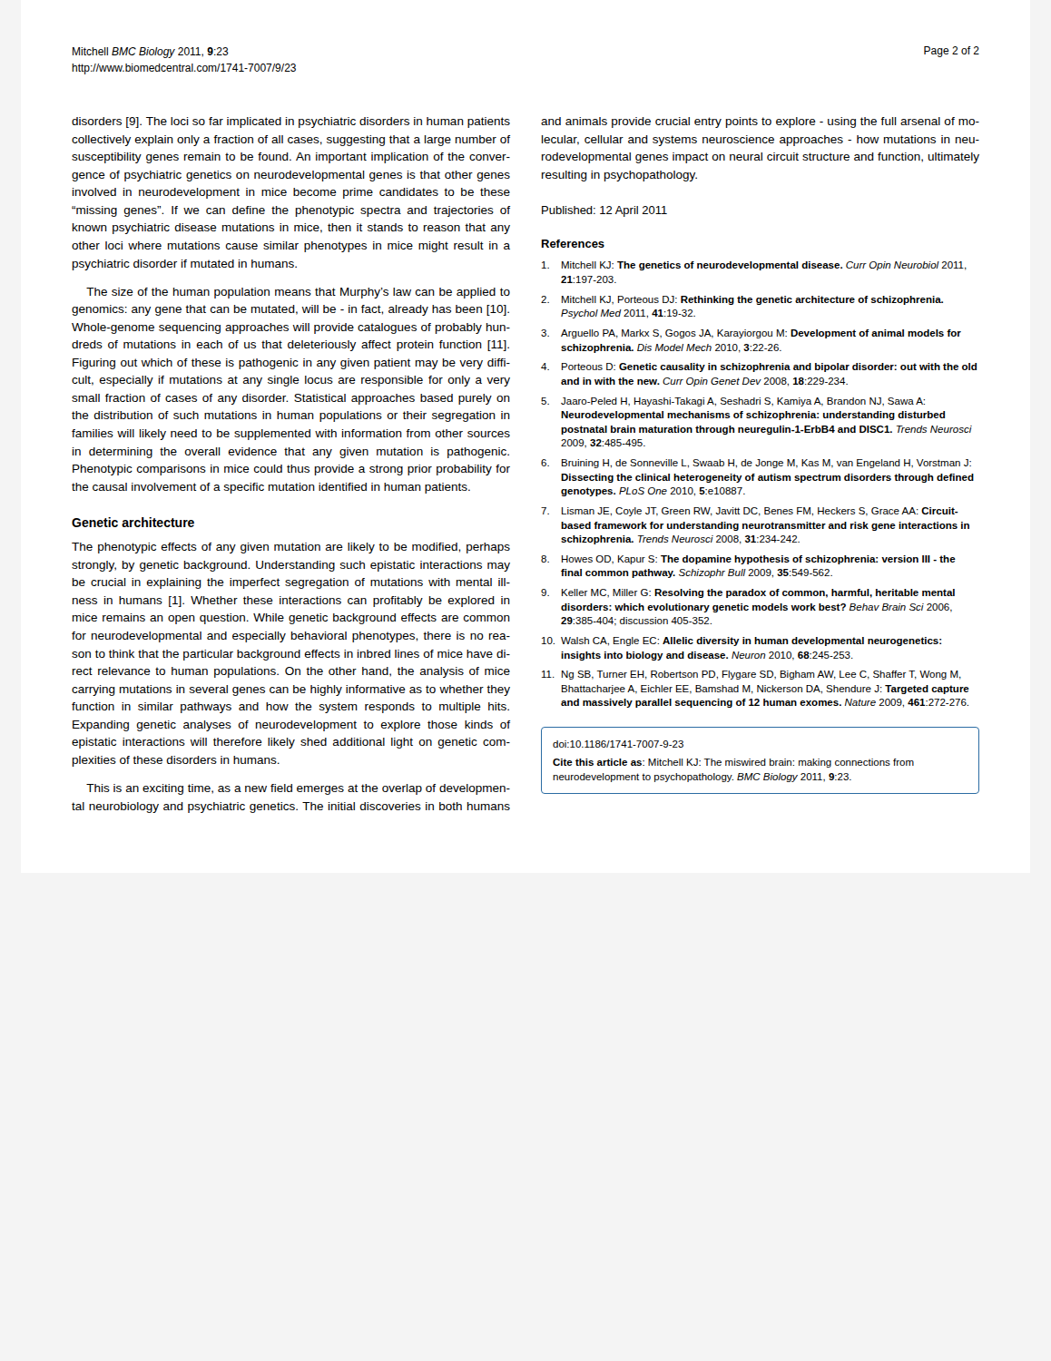Mitchell BMC Biology 2011, 9:23
http://www.biomedcentral.com/1741-7007/9/23
Page 2 of 2
disorders [9]. The loci so far implicated in psychiatric disorders in human patients collectively explain only a fraction of all cases, suggesting that a large number of susceptibility genes remain to be found. An important implication of the convergence of psychiatric genetics on neurodevelopmental genes is that other genes involved in neurodevelopment in mice become prime candidates to be these “missing genes”. If we can define the phenotypic spectra and trajectories of known psychiatric disease mutations in mice, then it stands to reason that any other loci where mutations cause similar phenotypes in mice might result in a psychiatric disorder if mutated in humans.
The size of the human population means that Murphy’s law can be applied to genomics: any gene that can be mutated, will be - in fact, already has been [10]. Whole-genome sequencing approaches will provide catalogues of probably hundreds of mutations in each of us that deleteriously affect protein function [11]. Figuring out which of these is pathogenic in any given patient may be very difficult, especially if mutations at any single locus are responsible for only a very small fraction of cases of any disorder. Statistical approaches based purely on the distribution of such mutations in human populations or their segregation in families will likely need to be supplemented with information from other sources in determining the overall evidence that any given mutation is pathogenic. Phenotypic comparisons in mice could thus provide a strong prior probability for the causal involvement of a specific mutation identified in human patients.
Genetic architecture
The phenotypic effects of any given mutation are likely to be modified, perhaps strongly, by genetic background. Understanding such epistatic interactions may be crucial in explaining the imperfect segregation of mutations with mental illness in humans [1]. Whether these interactions can profitably be explored in mice remains an open question. While genetic background effects are common for neurodevelopmental and especially behavioral phenotypes, there is no reason to think that the particular background effects in inbred lines of mice have direct relevance to human populations. On the other hand, the analysis of mice carrying mutations in several genes can be highly informative as to whether they function in similar pathways and how the system responds to multiple hits. Expanding genetic analyses of neurodevelopment to explore those kinds of epistatic interactions will therefore likely shed additional light on genetic complexities of these disorders in humans.
This is an exciting time, as a new field emerges at the overlap of developmental neurobiology and psychiatric genetics. The initial discoveries in both humans and animals provide crucial entry points to explore - using the full arsenal of molecular, cellular and systems neuroscience approaches - how mutations in neurodevelopmental genes impact on neural circuit structure and function, ultimately resulting in psychopathology.
Published: 12 April 2011
References
1. Mitchell KJ: The genetics of neurodevelopmental disease. Curr Opin Neurobiol 2011, 21:197-203.
2. Mitchell KJ, Porteous DJ: Rethinking the genetic architecture of schizophrenia. Psychol Med 2011, 41:19-32.
3. Arguello PA, Markx S, Gogos JA, Karayiorgou M: Development of animal models for schizophrenia. Dis Model Mech 2010, 3:22-26.
4. Porteous D: Genetic causality in schizophrenia and bipolar disorder: out with the old and in with the new. Curr Opin Genet Dev 2008, 18:229-234.
5. Jaaro-Peled H, Hayashi-Takagi A, Seshadri S, Kamiya A, Brandon NJ, Sawa A: Neurodevelopmental mechanisms of schizophrenia: understanding disturbed postnatal brain maturation through neuregulin-1-ErbB4 and DISC1. Trends Neurosci 2009, 32:485-495.
6. Bruining H, de Sonneville L, Swaab H, de Jonge M, Kas M, van Engeland H, Vorstman J: Dissecting the clinical heterogeneity of autism spectrum disorders through defined genotypes. PLoS One 2010, 5:e10887.
7. Lisman JE, Coyle JT, Green RW, Javitt DC, Benes FM, Heckers S, Grace AA: Circuit-based framework for understanding neurotransmitter and risk gene interactions in schizophrenia. Trends Neurosci 2008, 31:234-242.
8. Howes OD, Kapur S: The dopamine hypothesis of schizophrenia: version III - the final common pathway. Schizophr Bull 2009, 35:549-562.
9. Keller MC, Miller G: Resolving the paradox of common, harmful, heritable mental disorders: which evolutionary genetic models work best? Behav Brain Sci 2006, 29:385-404; discussion 405-352.
10. Walsh CA, Engle EC: Allelic diversity in human developmental neurogenetics: insights into biology and disease. Neuron 2010, 68:245-253.
11. Ng SB, Turner EH, Robertson PD, Flygare SD, Bigham AW, Lee C, Shaffer T, Wong M, Bhattacharjee A, Eichler EE, Bamshad M, Nickerson DA, Shendure J: Targeted capture and massively parallel sequencing of 12 human exomes. Nature 2009, 461:272-276.
doi:10.1186/1741-7007-9-23
Cite this article as: Mitchell KJ: The miswired brain: making connections from neurodevelopment to psychopathology. BMC Biology 2011, 9:23.